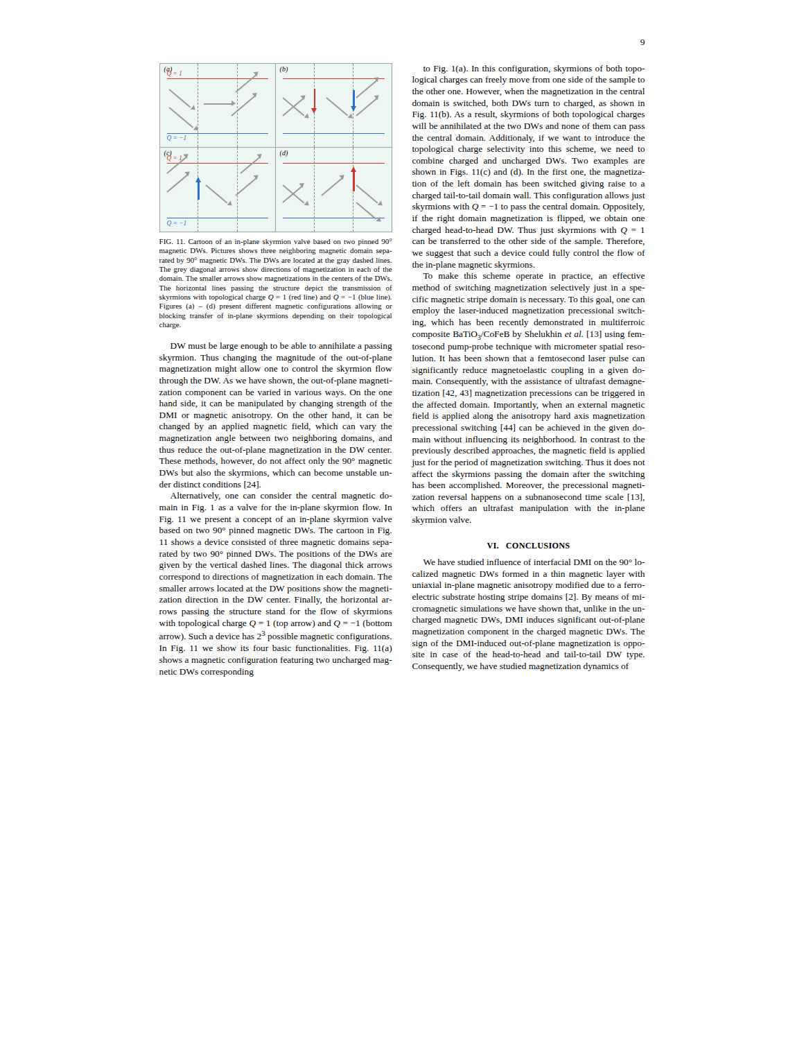9
(a)
Q = 1
Q = −1
(b)
(c)
Q = 1
Q = −1
(d)
FIG. 11. Cartoon of an in-plane skyrmion valve based on two pinned 90° magnetic DWs. Pictures shows three neighboring magnetic domain separated by 90° magnetic DWs. The DWs are located at the gray dashed lines. The grey diagonal arrows show directions of magnetization in each of the domain. The smaller arrows show magnetizations in the centers of the DWs. The horizontal lines passing the structure depict the transmission of skyrmions with topological charge Q = 1 (red line) and Q = −1 (blue line). Figures (a) – (d) present different magnetic configurations allowing or blocking transfer of in-plane skyrmions depending on their topological charge.
DW must be large enough to be able to annihilate a passing skyrmion. Thus changing the magnitude of the out-of-plane magnetization might allow one to control the skyrmion flow through the DW. As we have shown, the out-of-plane magnetization component can be varied in various ways. On the one hand side, it can be manipulated by changing strength of the DMI or magnetic anisotropy. On the other hand, it can be changed by an applied magnetic field, which can vary the magnetization angle between two neighboring domains, and thus reduce the out-of-plane magnetization in the DW center. These methods, however, do not affect only the 90° magnetic DWs but also the skyrmions, which can become unstable under distinct conditions [24].
Alternatively, one can consider the central magnetic domain in Fig. 1 as a valve for the in-plane skyrmion flow. In Fig. 11 we present a concept of an in-plane skyrmion valve based on two 90° pinned magnetic DWs. The cartoon in Fig. 11 shows a device consisted of three magnetic domains separated by two 90° pinned DWs. The positions of the DWs are given by the vertical dashed lines. The diagonal thick arrows correspond to directions of magnetization in each domain. The smaller arrows located at the DW positions show the magnetization direction in the DW center. Finally, the horizontal arrows passing the structure stand for the flow of skyrmions with topological charge Q = 1 (top arrow) and Q = −1 (bottom arrow). Such a device has 23 possible magnetic configurations. In Fig. 11 we show its four basic functionalities. Fig. 11(a) shows a magnetic configuration featuring two uncharged magnetic DWs corresponding
to Fig. 1(a). In this configuration, skyrmions of both topological charges can freely move from one side of the sample to the other one. However, when the magnetization in the central domain is switched, both DWs turn to charged, as shown in Fig. 11(b). As a result, skyrmions of both topological charges will be annihilated at the two DWs and none of them can pass the central domain. Additionaly, if we want to introduce the topological charge selectivity into this scheme, we need to combine charged and uncharged DWs. Two examples are shown in Figs. 11(c) and (d). In the first one, the magnetization of the left domain has been switched giving raise to a charged tail-to-tail domain wall. This configuration allows just skyrmions with Q = −1 to pass the central domain. Oppositely, if the right domain magnetization is flipped, we obtain one charged head-to-head DW. Thus just skyrmions with Q = 1 can be transferred to the other side of the sample. Therefore, we suggest that such a device could fully control the flow of the in-plane magnetic skyrmions.
To make this scheme operate in practice, an effective method of switching magnetization selectively just in a specific magnetic stripe domain is necessary. To this goal, one can employ the laser-induced magnetization precessional switching, which has been recently demonstrated in multiferroic composite BaTiO3/CoFeB by Shelukhin et al. [13] using femtosecond pump-probe technique with micrometer spatial resolution. It has been shown that a femtosecond laser pulse can significantly reduce magnetoelastic coupling in a given domain. Consequently, with the assistance of ultrafast demagnetization [42, 43] magnetization precessions can be triggered in the affected domain. Importantly, when an external magnetic field is applied along the anisotropy hard axis magnetization precessional switching [44] can be achieved in the given domain without influencing its neighborhood. In contrast to the previously described approaches, the magnetic field is applied just for the period of magnetization switching. Thus it does not affect the skyrmions passing the domain after the switching has been accomplished. Moreover, the precessional magnetization reversal happens on a subnanosecond time scale [13], which offers an ultrafast manipulation with the in-plane skyrmion valve.
VI. CONCLUSIONS
We have studied influence of interfacial DMI on the 90° localized magnetic DWs formed in a thin magnetic layer with uniaxial in-plane magnetic anisotropy modified due to a ferroelectric substrate hosting stripe domains [2]. By means of micromagnetic simulations we have shown that, unlike in the uncharged magnetic DWs, DMI induces significant out-of-plane magnetization component in the charged magnetic DWs. The sign of the DMI-induced out-of-plane magnetization is opposite in case of the head-to-head and tail-to-tail DW type. Consequently, we have studied magnetization dynamics of